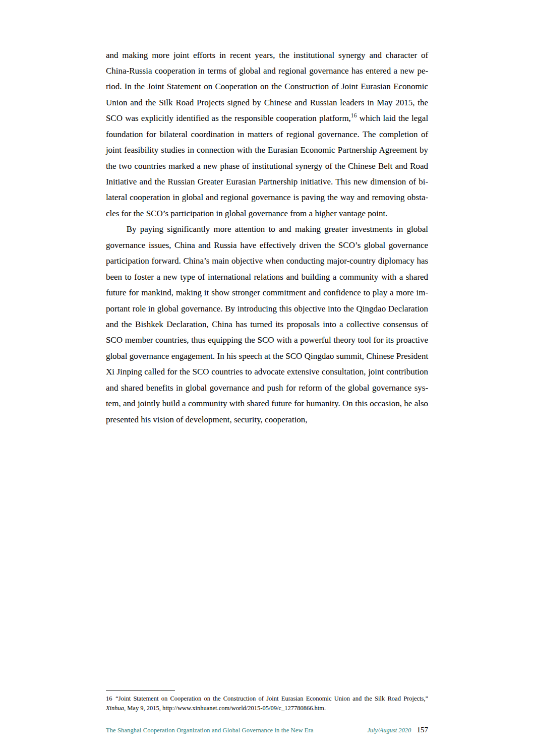and making more joint efforts in recent years, the institutional synergy and character of China-Russia cooperation in terms of global and regional governance has entered a new period. In the Joint Statement on Cooperation on the Construction of Joint Eurasian Economic Union and the Silk Road Projects signed by Chinese and Russian leaders in May 2015, the SCO was explicitly identified as the responsible cooperation platform,16 which laid the legal foundation for bilateral coordination in matters of regional governance. The completion of joint feasibility studies in connection with the Eurasian Economic Partnership Agreement by the two countries marked a new phase of institutional synergy of the Chinese Belt and Road Initiative and the Russian Greater Eurasian Partnership initiative. This new dimension of bilateral cooperation in global and regional governance is paving the way and removing obstacles for the SCO’s participation in global governance from a higher vantage point.
By paying significantly more attention to and making greater investments in global governance issues, China and Russia have effectively driven the SCO’s global governance participation forward. China’s main objective when conducting major-country diplomacy has been to foster a new type of international relations and building a community with a shared future for mankind, making it show stronger commitment and confidence to play a more important role in global governance. By introducing this objective into the Qingdao Declaration and the Bishkek Declaration, China has turned its proposals into a collective consensus of SCO member countries, thus equipping the SCO with a powerful theory tool for its proactive global governance engagement. In his speech at the SCO Qingdao summit, Chinese President Xi Jinping called for the SCO countries to advocate extensive consultation, joint contribution and shared benefits in global governance and push for reform of the global governance system, and jointly build a community with shared future for humanity. On this occasion, he also presented his vision of development, security, cooperation,
16“Joint Statement on Cooperation on the Construction of Joint Eurasian Economic Union and the Silk Road Projects,” Xinhua, May 9, 2015, http://www.xinhuanet.com/world/2015-05/09/c_127780866.htm.
The Shanghai Cooperation Organization and Global Governance in the New Era
July/August 2020157